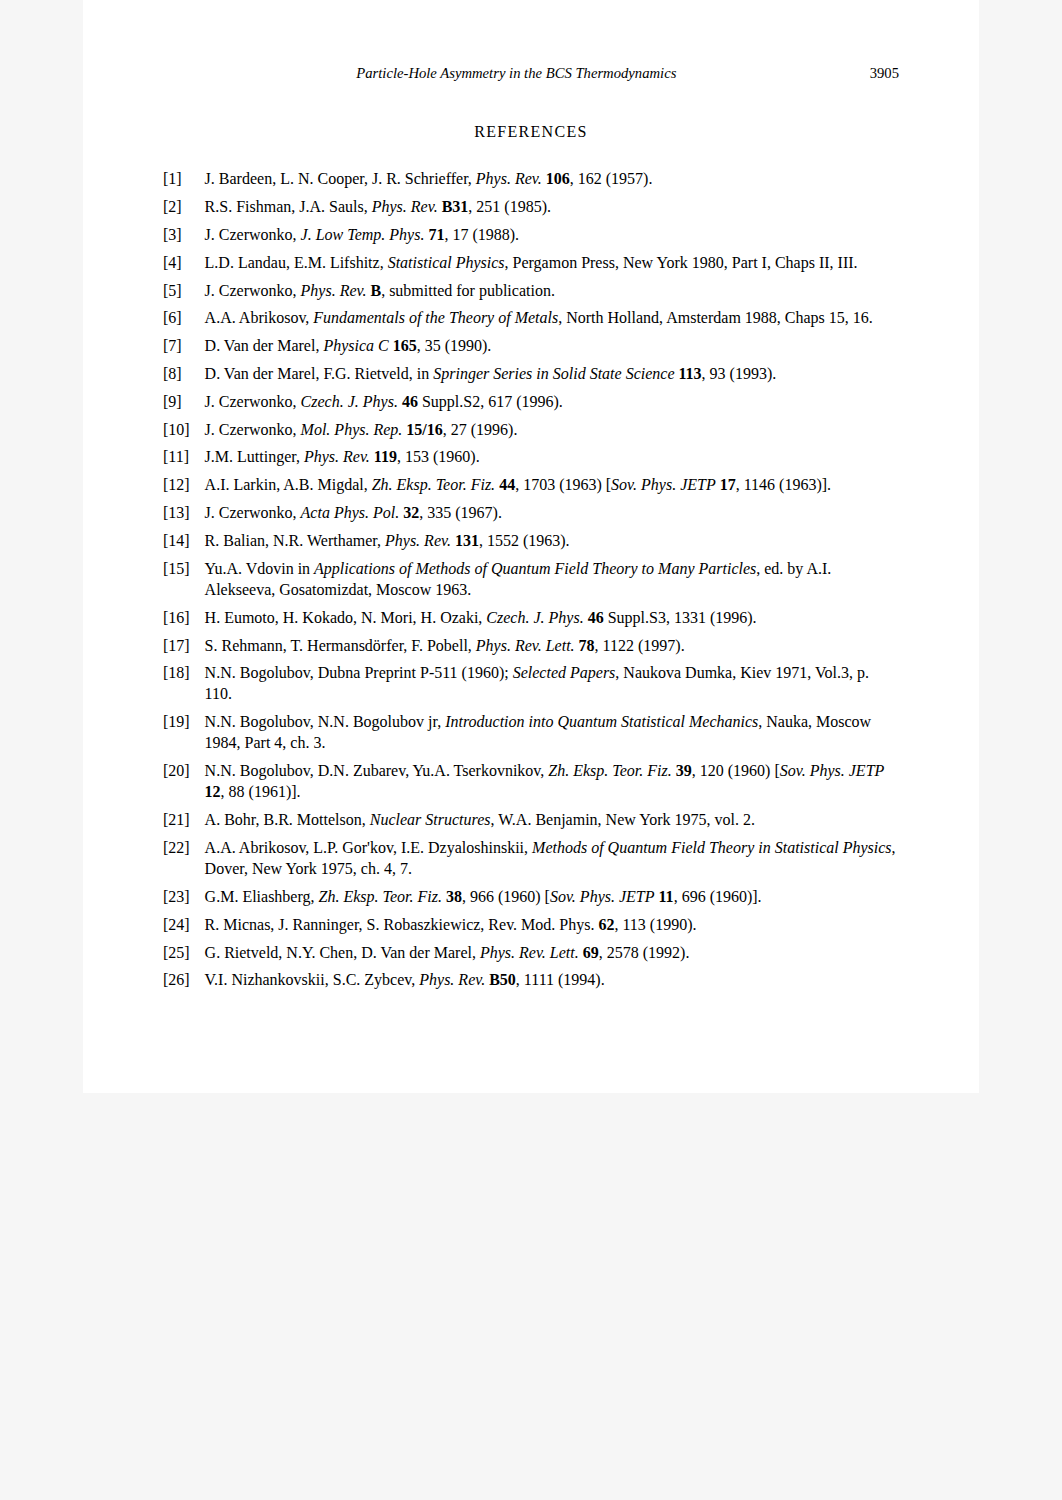Particle-Hole Asymmetry in the BCS Thermodynamics 3905
REFERENCES
[1] J. Bardeen, L. N. Cooper, J. R. Schrieffer, Phys. Rev. 106, 162 (1957).
[2] R.S. Fishman, J.A. Sauls, Phys. Rev. B31, 251 (1985).
[3] J. Czerwonko, J. Low Temp. Phys. 71, 17 (1988).
[4] L.D. Landau, E.M. Lifshitz, Statistical Physics, Pergamon Press, New York 1980, Part I, Chaps II, III.
[5] J. Czerwonko, Phys. Rev. B, submitted for publication.
[6] A.A. Abrikosov, Fundamentals of the Theory of Metals, North Holland, Amsterdam 1988, Chaps 15, 16.
[7] D. Van der Marel, Physica C 165, 35 (1990).
[8] D. Van der Marel, F.G. Rietveld, in Springer Series in Solid State Science 113, 93 (1993).
[9] J. Czerwonko, Czech. J. Phys. 46 Suppl.S2, 617 (1996).
[10] J. Czerwonko, Mol. Phys. Rep. 15/16, 27 (1996).
[11] J.M. Luttinger, Phys. Rev. 119, 153 (1960).
[12] A.I. Larkin, A.B. Migdal, Zh. Eksp. Teor. Fiz. 44, 1703 (1963) [Sov. Phys. JETP 17, 1146 (1963)].
[13] J. Czerwonko, Acta Phys. Pol. 32, 335 (1967).
[14] R. Balian, N.R. Werthamer, Phys. Rev. 131, 1552 (1963).
[15] Yu.A. Vdovin in Applications of Methods of Quantum Field Theory to Many Particles, ed. by A.I. Alekseeva, Gosatomizdat, Moscow 1963.
[16] H. Eumoto, H. Kokado, N. Mori, H. Ozaki, Czech. J. Phys. 46 Suppl.S3, 1331 (1996).
[17] S. Rehmann, T. Hermansdörfer, F. Pobell, Phys. Rev. Lett. 78, 1122 (1997).
[18] N.N. Bogolubov, Dubna Preprint P-511 (1960); Selected Papers, Naukova Dumka, Kiev 1971, Vol.3, p. 110.
[19] N.N. Bogolubov, N.N. Bogolubov jr, Introduction into Quantum Statistical Mechanics, Nauka, Moscow 1984, Part 4, ch. 3.
[20] N.N. Bogolubov, D.N. Zubarev, Yu.A. Tserkovnikov, Zh. Eksp. Teor. Fiz. 39, 120 (1960) [Sov. Phys. JETP 12, 88 (1961)].
[21] A. Bohr, B.R. Mottelson, Nuclear Structures, W.A. Benjamin, New York 1975, vol. 2.
[22] A.A. Abrikosov, L.P. Gor'kov, I.E. Dzyaloshinskii, Methods of Quantum Field Theory in Statistical Physics, Dover, New York 1975, ch. 4, 7.
[23] G.M. Eliashberg, Zh. Eksp. Teor. Fiz. 38, 966 (1960) [Sov. Phys. JETP 11, 696 (1960)].
[24] R. Micnas, J. Ranninger, S. Robaszkiewicz, Rev. Mod. Phys. 62, 113 (1990).
[25] G. Rietveld, N.Y. Chen, D. Van der Marel, Phys. Rev. Lett. 69, 2578 (1992).
[26] V.I. Nizhankovskii, S.C. Zybcev, Phys. Rev. B50, 1111 (1994).